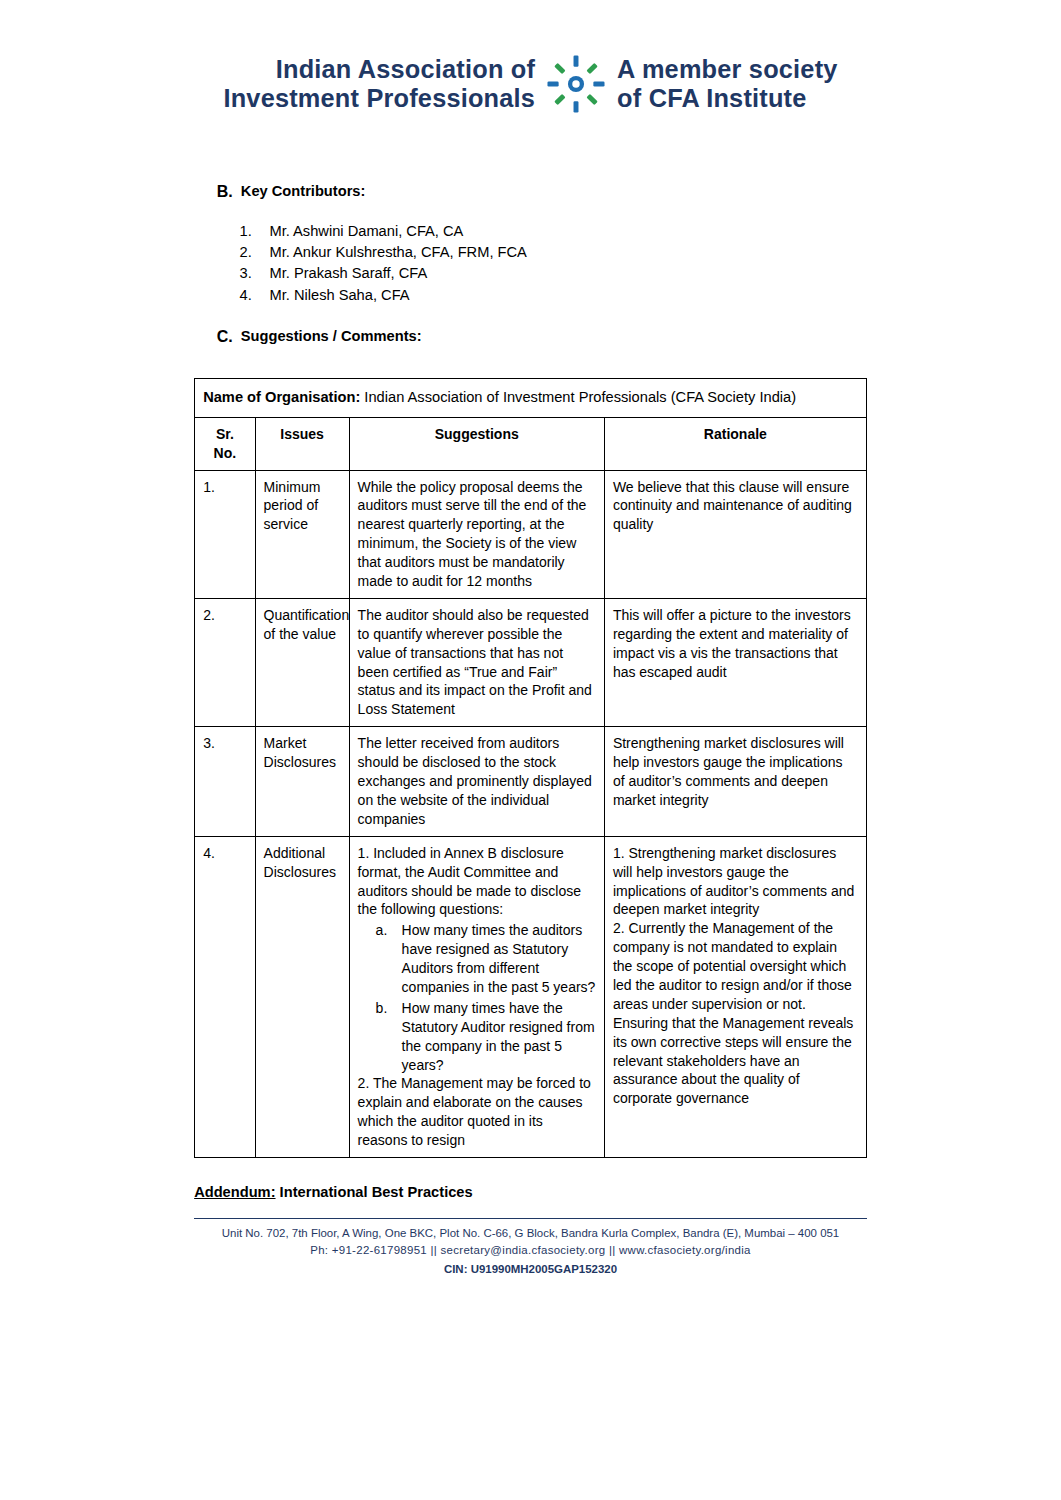Indian Association of
Investment Professionals
A member society
of CFA Institute
B.
Key Contributors:
Mr. Ashwini Damani, CFA, CA
Mr. Ankur Kulshrestha, CFA, FRM, FCA
Mr. Prakash Saraff, CFA
Mr. Nilesh Saha, CFA
C.
Suggestions / Comments:
| Name of Organisation: Indian Association of Investment Professionals (CFA Society India) |
| Sr. No. | Issues | Suggestions | Rationale |
| 1. | Minimum period of service | While the policy proposal deems the auditors must serve till the end of the nearest quarterly reporting, at the minimum, the Society is of the view that auditors must be mandatorily made to audit for 12 months | We believe that this clause will ensure continuity and maintenance of auditing quality |
| 2. | Quantification of the value | The auditor should also be requested to quantify wherever possible the value of transactions that has not been certified as “True and Fair” status and its impact on the Profit and Loss Statement | This will offer a picture to the investors regarding the extent and materiality of impact vis a vis the transactions that has escaped audit |
| 3. | Market Disclosures | The letter received from auditors should be disclosed to the stock exchanges and prominently displayed on the website of the individual companies | Strengthening market disclosures will help investors gauge the implications of auditor’s comments and deepen market integrity |
| 4. | Additional Disclosures | 1. Included in Annex B disclosure format, the Audit Committee and auditors should be made to disclose the following questions: a. How many times the auditors have resigned as Statutory Auditors from different companies in the past 5 years? b. How many times have the Statutory Auditor resigned from the company in the past 5 years? 2. The Management may be forced to explain and elaborate on the causes which the auditor quoted in its reasons to resign | 1. Strengthening market disclosures will help investors gauge the implications of auditor’s comments and deepen market integrity 2. Currently the Management of the company is not mandated to explain the scope of potential oversight which led the auditor to resign and/or if those areas under supervision or not. Ensuring that the Management reveals its own corrective steps will ensure the relevant stakeholders have an assurance about the quality of corporate governance |
Addendum: International Best Practices
Unit No. 702, 7th Floor, A Wing, One BKC, Plot No. C-66, G Block, Bandra Kurla Complex, Bandra (E), Mumbai – 400 051
Ph: +91-22-61798951 || secretary@india.cfasociety.org || www.cfasociety.org/india
CIN: U91990MH2005GAP152320